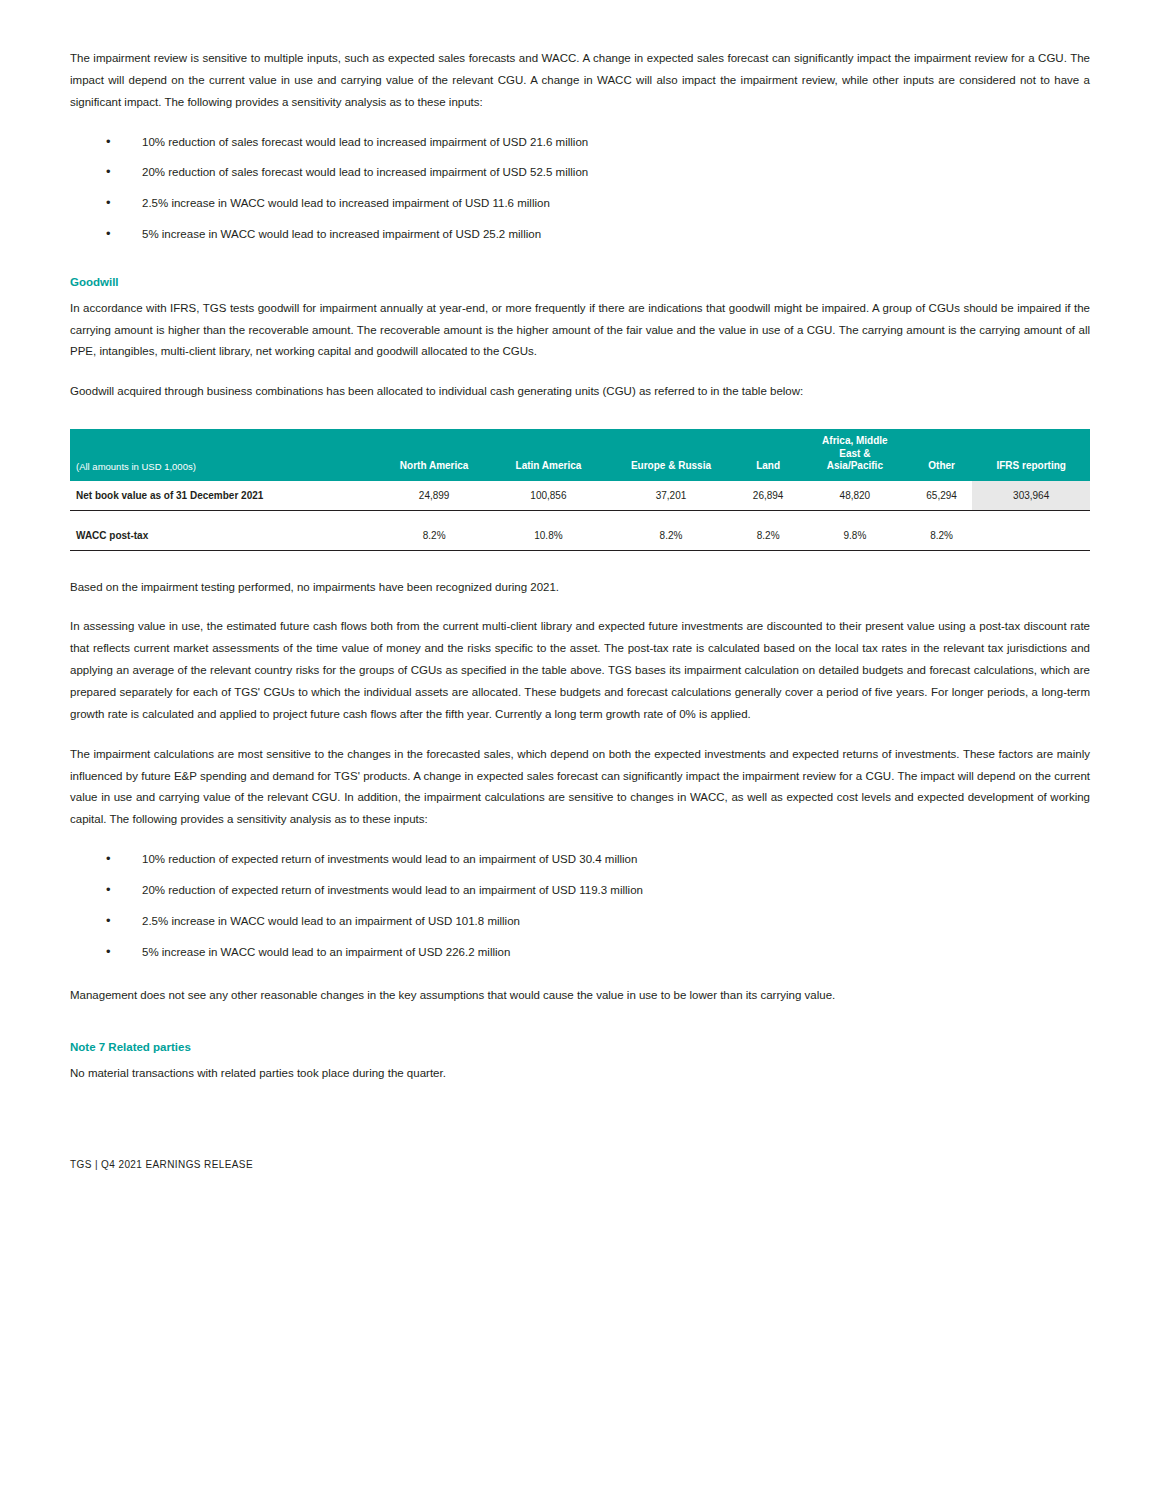The impairment review is sensitive to multiple inputs, such as expected sales forecasts and WACC. A change in expected sales forecast can significantly impact the impairment review for a CGU. The impact will depend on the current value in use and carrying value of the relevant CGU. A change in WACC will also impact the impairment review, while other inputs are considered not to have a significant impact. The following provides a sensitivity analysis as to these inputs:
10% reduction of sales forecast would lead to increased impairment of USD 21.6 million
20% reduction of sales forecast would lead to increased impairment of USD 52.5 million
2.5% increase in WACC would lead to increased impairment of USD 11.6 million
5% increase in WACC would lead to increased impairment of USD 25.2 million
Goodwill
In accordance with IFRS, TGS tests goodwill for impairment annually at year-end, or more frequently if there are indications that goodwill might be impaired. A group of CGUs should be impaired if the carrying amount is higher than the recoverable amount. The recoverable amount is the higher amount of the fair value and the value in use of a CGU. The carrying amount is the carrying amount of all PPE, intangibles, multi-client library, net working capital and goodwill allocated to the CGUs.
Goodwill acquired through business combinations has been allocated to individual cash generating units (CGU) as referred to in the table below:
| (All amounts in USD 1,000s) | North America | Latin America | Europe & Russia | Land | Africa, Middle East & Asia/Pacific | Other | IFRS reporting |
| --- | --- | --- | --- | --- | --- | --- | --- |
| Net book value as of 31 December 2021 | 24,899 | 100,856 | 37,201 | 26,894 | 48,820 | 65,294 | 303,964 |
| WACC post-tax | 8.2% | 10.8% | 8.2% | 8.2% | 9.8% | 8.2% | |
Based on the impairment testing performed, no impairments have been recognized during 2021.
In assessing value in use, the estimated future cash flows both from the current multi-client library and expected future investments are discounted to their present value using a post-tax discount rate that reflects current market assessments of the time value of money and the risks specific to the asset. The post-tax rate is calculated based on the local tax rates in the relevant tax jurisdictions and applying an average of the relevant country risks for the groups of CGUs as specified in the table above. TGS bases its impairment calculation on detailed budgets and forecast calculations, which are prepared separately for each of TGS' CGUs to which the individual assets are allocated. These budgets and forecast calculations generally cover a period of five years. For longer periods, a long-term growth rate is calculated and applied to project future cash flows after the fifth year. Currently a long term growth rate of 0% is applied.
The impairment calculations are most sensitive to the changes in the forecasted sales, which depend on both the expected investments and expected returns of investments. These factors are mainly influenced by future E&P spending and demand for TGS' products. A change in expected sales forecast can significantly impact the impairment review for a CGU. The impact will depend on the current value in use and carrying value of the relevant CGU. In addition, the impairment calculations are sensitive to changes in WACC, as well as expected cost levels and expected development of working capital. The following provides a sensitivity analysis as to these inputs:
10% reduction of expected return of investments would lead to an impairment of USD 30.4 million
20% reduction of expected return of investments would lead to an impairment of USD 119.3 million
2.5% increase in WACC would lead to an impairment of USD 101.8 million
5% increase in WACC would lead to an impairment of USD 226.2 million
Management does not see any other reasonable changes in the key assumptions that would cause the value in use to be lower than its carrying value.
Note 7 Related parties
No material transactions with related parties took place during the quarter.
TGS | Q4 2021 EARNINGS RELEASE